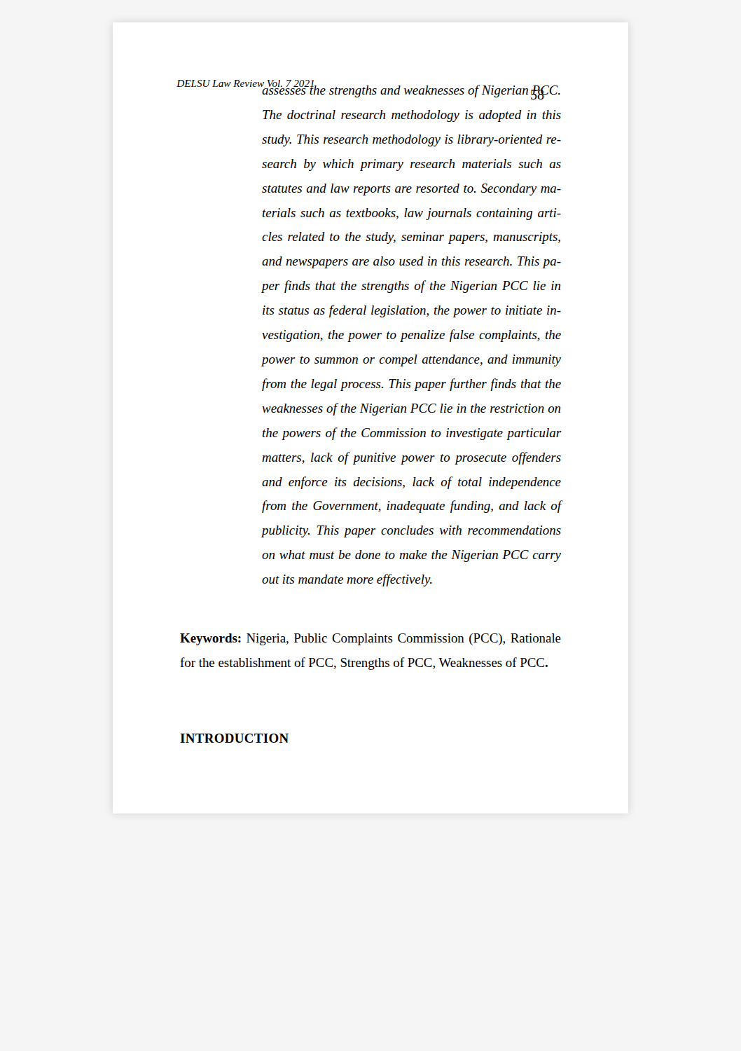DELSU Law Review Vol. 7 2021
58
assesses the strengths and weaknesses of Nigerian PCC. The doctrinal research methodology is adopted in this study. This research methodology is library-oriented research by which primary research materials such as statutes and law reports are resorted to. Secondary materials such as textbooks, law journals containing articles related to the study, seminar papers, manuscripts, and newspapers are also used in this research. This paper finds that the strengths of the Nigerian PCC lie in its status as federal legislation, the power to initiate investigation, the power to penalize false complaints, the power to summon or compel attendance, and immunity from the legal process. This paper further finds that the weaknesses of the Nigerian PCC lie in the restriction on the powers of the Commission to investigate particular matters, lack of punitive power to prosecute offenders and enforce its decisions, lack of total independence from the Government, inadequate funding, and lack of publicity. This paper concludes with recommendations on what must be done to make the Nigerian PCC carry out its mandate more effectively.
Keywords: Nigeria, Public Complaints Commission (PCC), Rationale for the establishment of PCC, Strengths of PCC, Weaknesses of PCC.
INTRODUCTION